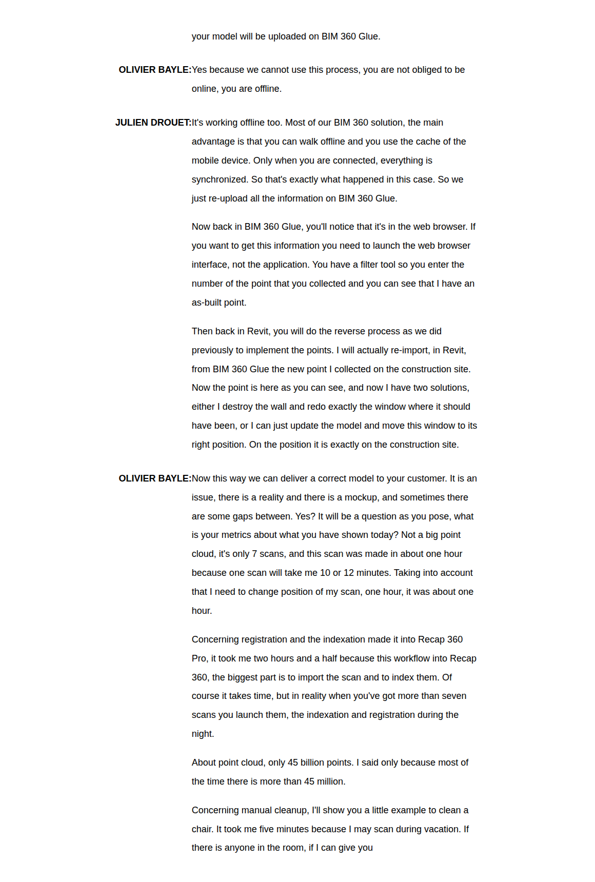| | your model will be uploaded on BIM 360 Glue. |
| OLIVIER BAYLE: | Yes because we cannot use this process, you are not obliged to be online, you are offline. |
| JULIEN DROUET: | It's working offline too. Most of our BIM 360 solution, the main advantage is that you can walk offline and you use the cache of the mobile device. Only when you are connected, everything is synchronized. So that's exactly what happened in this case. So we just re-upload all the information on BIM 360 Glue. Now back in BIM 360 Glue, you'll notice that it's in the web browser. If you want to get this information you need to launch the web browser interface, not the application. You have a filter tool so you enter the number of the point that you collected and you can see that I have an as-built point. Then back in Revit, you will do the reverse process as we did previously to implement the points. I will actually re-import, in Revit, from BIM 360 Glue the new point I collected on the construction site. Now the point is here as you can see, and now I have two solutions, either I destroy the wall and redo exactly the window where it should have been, or I can just update the model and move this window to its right position. On the position it is exactly on the construction site. |
| OLIVIER BAYLE: | Now this way we can deliver a correct model to your customer. It is an issue, there is a reality and there is a mockup, and sometimes there are some gaps between. Yes? It will be a question as you pose, what is your metrics about what you have shown today? Not a big point cloud, it's only 7 scans, and this scan was made in about one hour because one scan will take me 10 or 12 minutes. Taking into account that I need to change position of my scan, one hour, it was about one hour. Concerning registration and the indexation made it into Recap 360 Pro, it took me two hours and a half because this workflow into Recap 360, the biggest part is to import the scan and to index them. Of course it takes time, but in reality when you've got more than seven scans you launch them, the indexation and registration during the night. About point cloud, only 45 billion points. I said only because most of the time there is more than 45 million. Concerning manual cleanup, I'll show you a little example to clean a chair. It took me five minutes because I may scan during vacation. If there is anyone in the room, if I can give you |